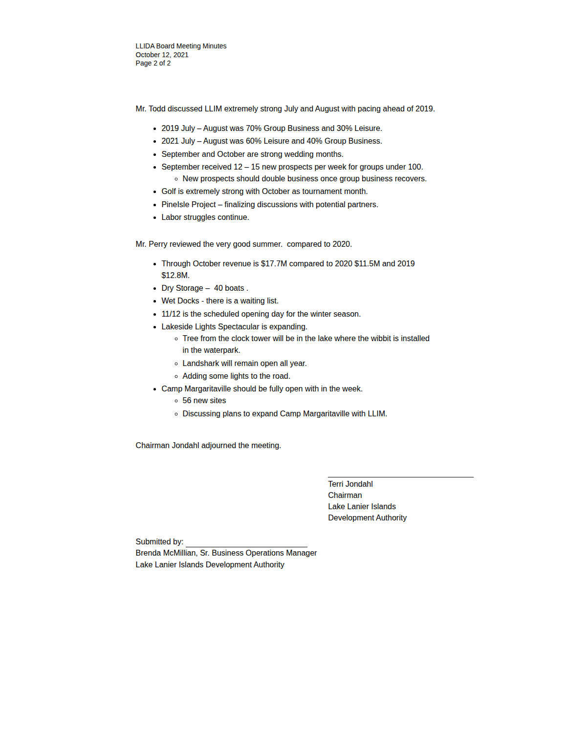LLIDA Board Meeting Minutes
October 12, 2021
Page 2 of 2
Mr. Todd discussed LLIM extremely strong July and August with pacing ahead of 2019.
2019 July – August was 70% Group Business and 30% Leisure.
2021 July – August was 60% Leisure and 40% Group Business.
September and October are strong wedding months.
September received 12 – 15 new prospects per week for groups under 100.
New prospects should double business once group business recovers.
Golf is extremely strong with October as tournament month.
PineIsle Project – finalizing discussions with potential partners.
Labor struggles continue.
Mr. Perry reviewed the very good summer. compared to 2020.
Through October revenue is $17.7M compared to 2020 $11.5M and 2019 $12.8M.
Dry Storage – 40 boats .
Wet Docks - there is a waiting list.
11/12 is the scheduled opening day for the winter season.
Lakeside Lights Spectacular is expanding.
Tree from the clock tower will be in the lake where the wibbit is installed in the waterpark.
Landshark will remain open all year.
Adding some lights to the road.
Camp Margaritaville should be fully open with in the week.
56 new sites
Discussing plans to expand Camp Margaritaville with LLIM.
Chairman Jondahl adjourned the meeting.
Terri Jondahl
Chairman
Lake Lanier Islands Development Authority
Submitted by:
Brenda McMillian, Sr. Business Operations Manager
Lake Lanier Islands Development Authority